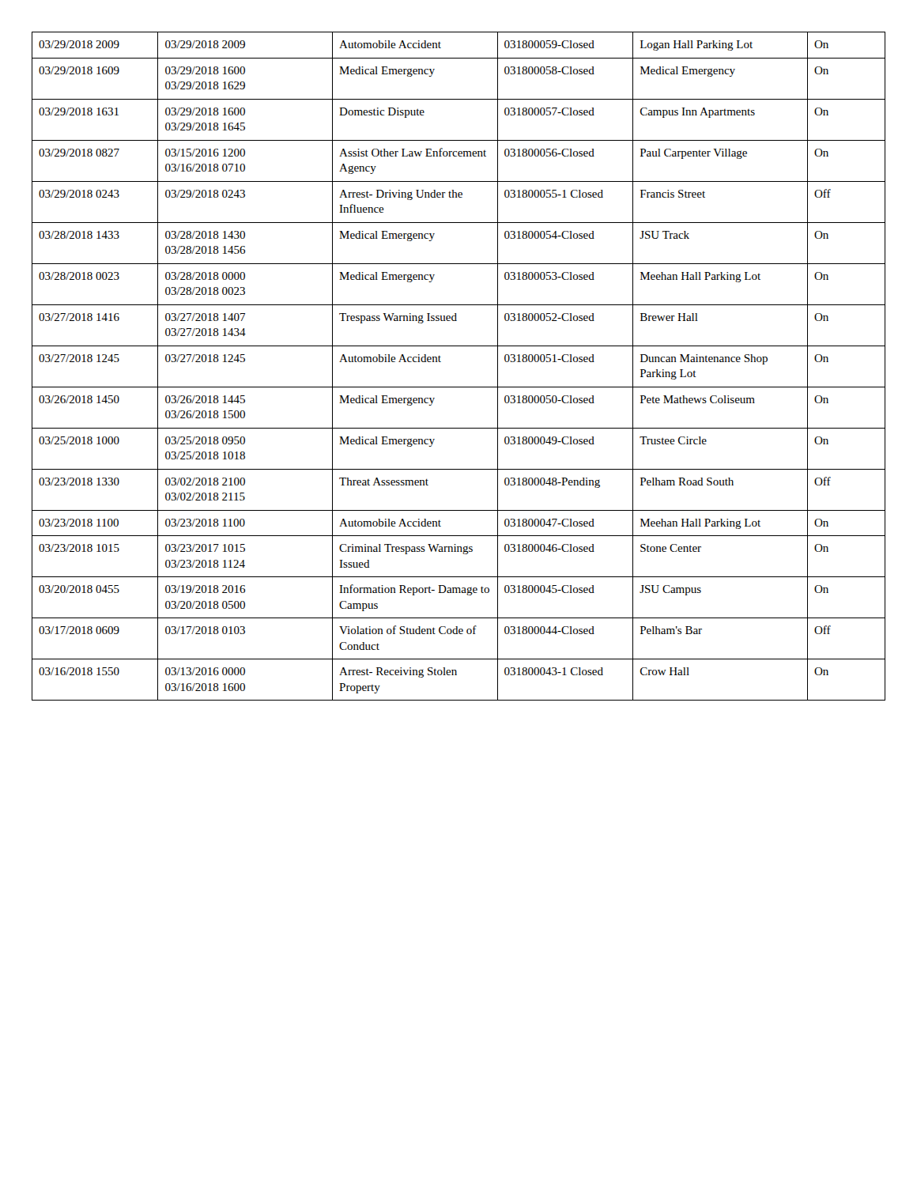| 03/29/2018 2009 | 03/29/2018 2009 | Automobile Accident | 031800059-Closed | Logan Hall Parking Lot | On |
| 03/29/2018 1609 | 03/29/2018 1600 03/29/2018 1629 | Medical Emergency | 031800058-Closed | Medical Emergency | On |
| 03/29/2018 1631 | 03/29/2018 1600 03/29/2018 1645 | Domestic Dispute | 031800057-Closed | Campus Inn Apartments | On |
| 03/29/2018 0827 | 03/15/2016 1200 03/16/2018 0710 | Assist Other Law Enforcement Agency | 031800056-Closed | Paul Carpenter Village | On |
| 03/29/2018 0243 | 03/29/2018 0243 | Arrest- Driving Under the Influence | 031800055-1 Closed | Francis Street | Off |
| 03/28/2018 1433 | 03/28/2018 1430 03/28/2018 1456 | Medical Emergency | 031800054-Closed | JSU Track | On |
| 03/28/2018 0023 | 03/28/2018 0000 03/28/2018 0023 | Medical Emergency | 031800053-Closed | Meehan Hall Parking Lot | On |
| 03/27/2018 1416 | 03/27/2018 1407 03/27/2018 1434 | Trespass Warning Issued | 031800052-Closed | Brewer Hall | On |
| 03/27/2018 1245 | 03/27/2018 1245 | Automobile Accident | 031800051-Closed | Duncan Maintenance Shop Parking Lot | On |
| 03/26/2018 1450 | 03/26/2018 1445 03/26/2018 1500 | Medical Emergency | 031800050-Closed | Pete Mathews Coliseum | On |
| 03/25/2018 1000 | 03/25/2018 0950 03/25/2018 1018 | Medical Emergency | 031800049-Closed | Trustee Circle | On |
| 03/23/2018 1330 | 03/02/2018 2100 03/02/2018 2115 | Threat Assessment | 031800048-Pending | Pelham Road South | Off |
| 03/23/2018 1100 | 03/23/2018 1100 | Automobile Accident | 031800047-Closed | Meehan Hall Parking Lot | On |
| 03/23/2018 1015 | 03/23/2017 1015 03/23/2018 1124 | Criminal Trespass Warnings Issued | 031800046-Closed | Stone Center | On |
| 03/20/2018 0455 | 03/19/2018 2016 03/20/2018 0500 | Information Report- Damage to Campus | 031800045-Closed | JSU Campus | On |
| 03/17/2018 0609 | 03/17/2018 0103 | Violation of Student Code of Conduct | 031800044-Closed | Pelham's Bar | Off |
| 03/16/2018 1550 | 03/13/2016 0000 03/16/2018 1600 | Arrest- Receiving Stolen Property | 031800043-1 Closed | Crow Hall | On |